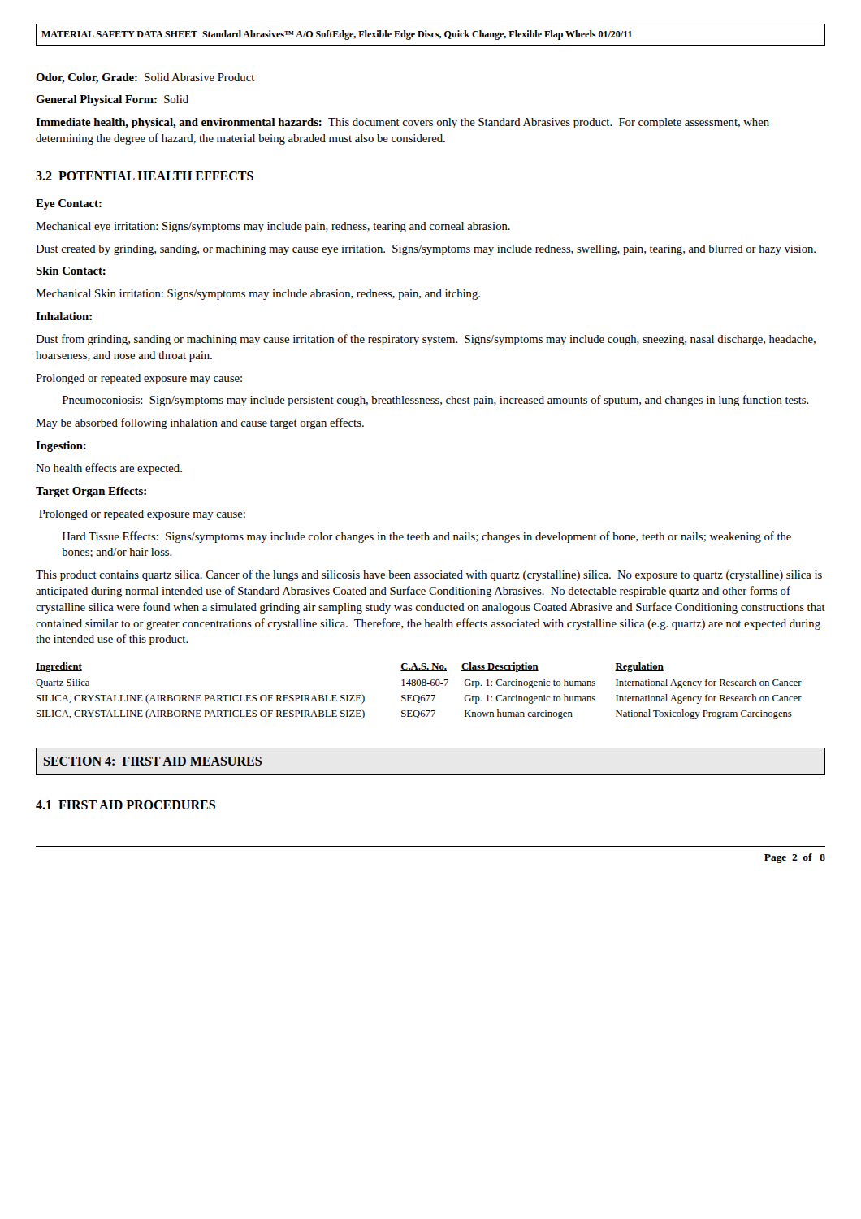MATERIAL SAFETY DATA SHEET Standard Abrasives™ A/O SoftEdge, Flexible Edge Discs, Quick Change, Flexible Flap Wheels 01/20/11
Odor, Color, Grade: Solid Abrasive Product
General Physical Form: Solid
Immediate health, physical, and environmental hazards: This document covers only the Standard Abrasives product. For complete assessment, when determining the degree of hazard, the material being abraded must also be considered.
3.2 POTENTIAL HEALTH EFFECTS
Eye Contact:
Mechanical eye irritation: Signs/symptoms may include pain, redness, tearing and corneal abrasion.
Dust created by grinding, sanding, or machining may cause eye irritation. Signs/symptoms may include redness, swelling, pain, tearing, and blurred or hazy vision.
Skin Contact:
Mechanical Skin irritation: Signs/symptoms may include abrasion, redness, pain, and itching.
Inhalation:
Dust from grinding, sanding or machining may cause irritation of the respiratory system. Signs/symptoms may include cough, sneezing, nasal discharge, headache, hoarseness, and nose and throat pain.
Prolonged or repeated exposure may cause:
Pneumoconiosis: Sign/symptoms may include persistent cough, breathlessness, chest pain, increased amounts of sputum, and changes in lung function tests.
May be absorbed following inhalation and cause target organ effects.
Ingestion:
No health effects are expected.
Target Organ Effects:
Prolonged or repeated exposure may cause:
Hard Tissue Effects: Signs/symptoms may include color changes in the teeth and nails; changes in development of bone, teeth or nails; weakening of the bones; and/or hair loss.
This product contains quartz silica. Cancer of the lungs and silicosis have been associated with quartz (crystalline) silica. No exposure to quartz (crystalline) silica is anticipated during normal intended use of Standard Abrasives Coated and Surface Conditioning Abrasives. No detectable respirable quartz and other forms of crystalline silica were found when a simulated grinding air sampling study was conducted on analogous Coated Abrasive and Surface Conditioning constructions that contained similar to or greater concentrations of crystalline silica. Therefore, the health effects associated with crystalline silica (e.g. quartz) are not expected during the intended use of this product.
| Ingredient | C.A.S. No. | Class Description | Regulation |
| --- | --- | --- | --- |
| Quartz Silica | 14808-60-7 | Grp. 1: Carcinogenic to humans | International Agency for Research on Cancer |
| SILICA, CRYSTALLINE (AIRBORNE PARTICLES OF RESPIRABLE SIZE) | SEQ677 | Grp. 1: Carcinogenic to humans | International Agency for Research on Cancer |
| SILICA, CRYSTALLINE (AIRBORNE PARTICLES OF RESPIRABLE SIZE) | SEQ677 | Known human carcinogen | National Toxicology Program Carcinogens |
SECTION 4: FIRST AID MEASURES
4.1 FIRST AID PROCEDURES
Page 2 of 8